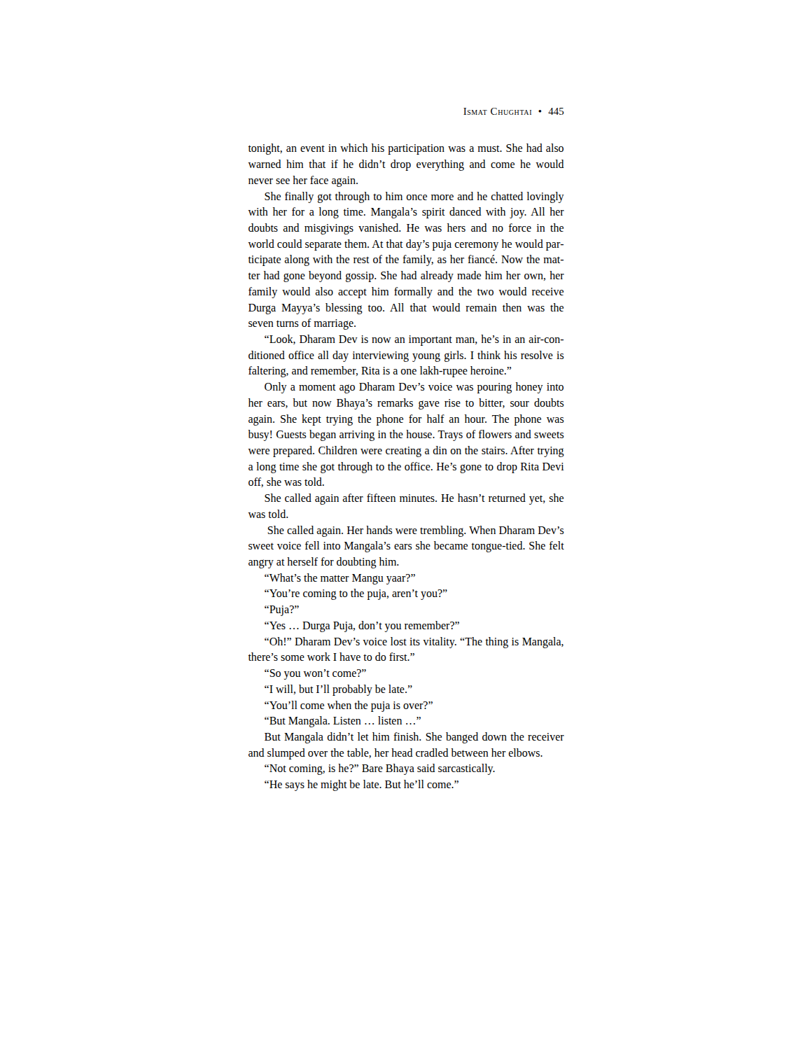Ismat Chughtai • 445
tonight, an event in which his participation was a must. She had also warned him that if he didn’t drop everything and come he would never see her face again.
She finally got through to him once more and he chatted lovingly with her for a long time. Mangala’s spirit danced with joy. All her doubts and misgivings vanished. He was hers and no force in the world could separate them. At that day’s puja ceremony he would participate along with the rest of the family, as her fiancé. Now the matter had gone beyond gossip. She had already made him her own, her family would also accept him formally and the two would receive Durga Mayya’s blessing too. All that would remain then was the seven turns of marriage.
“Look, Dharam Dev is now an important man, he’s in an air-conditioned office all day interviewing young girls. I think his resolve is faltering, and remember, Rita is a one lakh-rupee heroine.”
Only a moment ago Dharam Dev’s voice was pouring honey into her ears, but now Bhaya’s remarks gave rise to bitter, sour doubts again. She kept trying the phone for half an hour. The phone was busy! Guests began arriving in the house. Trays of flowers and sweets were prepared. Children were creating a din on the stairs. After trying a long time she got through to the office. He’s gone to drop Rita Devi off, she was told.
She called again after fifteen minutes. He hasn’t returned yet, she was told.
She called again. Her hands were trembling. When Dharam Dev’s sweet voice fell into Mangala’s ears she became tongue-tied. She felt angry at herself for doubting him.
“What’s the matter Mangu yaar?”
“You’re coming to the puja, aren’t you?”
“Puja?”
“Yes … Durga Puja, don’t you remember?”
“Oh!” Dharam Dev’s voice lost its vitality. “The thing is Mangala, there’s some work I have to do first.”
“So you won’t come?”
“I will, but I’ll probably be late.”
“You’ll come when the puja is over?”
“But Mangala. Listen … listen …”
But Mangala didn’t let him finish. She banged down the receiver and slumped over the table, her head cradled between her elbows.
“Not coming, is he?” Bare Bhaya said sarcastically.
“He says he might be late. But he’ll come.”